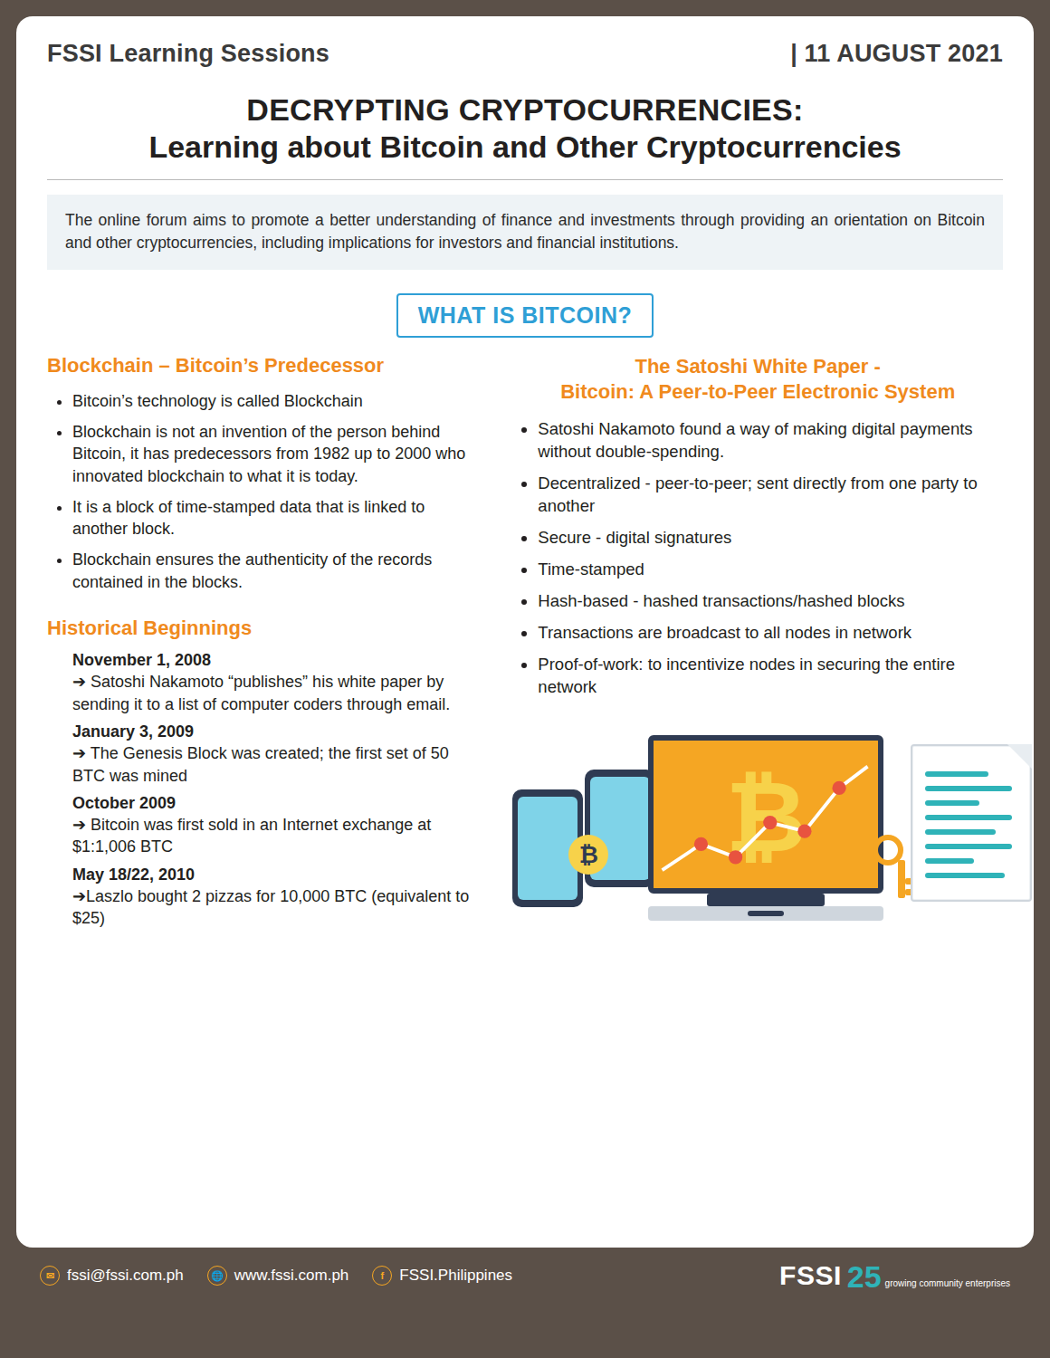FSSI Learning Sessions
| 11 AUGUST 2021
DECRYPTING CRYPTOCURRENCIES: Learning about Bitcoin and Other Cryptocurrencies
The online forum aims to promote a better understanding of finance and investments through providing an orientation on Bitcoin and other cryptocurrencies, including implications for investors and financial institutions.
WHAT IS BITCOIN?
Blockchain – Bitcoin’s Predecessor
Bitcoin’s technology is called Blockchain
Blockchain is not an invention of the person behind Bitcoin, it has predecessors from 1982 up to 2000 who innovated blockchain to what it is today.
It is a block of time-stamped data that is linked to another block.
Blockchain ensures the authenticity of the records contained in the blocks.
Historical Beginnings
November 1, 2008
➔ Satoshi Nakamoto “publishes” his white paper by sending it to a list of computer coders through email.
January 3, 2009
➔ The Genesis Block was created; the first set of 50 BTC was mined
October 2009
➔ Bitcoin was first sold in an Internet exchange at $1:1,006 BTC
May 18/22, 2010
➔Laszlo bought 2 pizzas for 10,000 BTC (equivalent to $25)
The Satoshi White Paper - Bitcoin: A Peer-to-Peer Electronic System
Satoshi Nakamoto found a way of making digital payments without double-spending.
Decentralized - peer-to-peer; sent directly from one party to another
Secure - digital signatures
Time-stamped
Hash-based - hashed transactions/hashed blocks
Transactions are broadcast to all nodes in network
Proof-of-work: to incentivize nodes in securing the entire network
₿
₿
✉fssi@fssi.com.ph
🌐www.fssi.com.ph
fFSSI.Philippines
FSSI 25 growing community enterprises